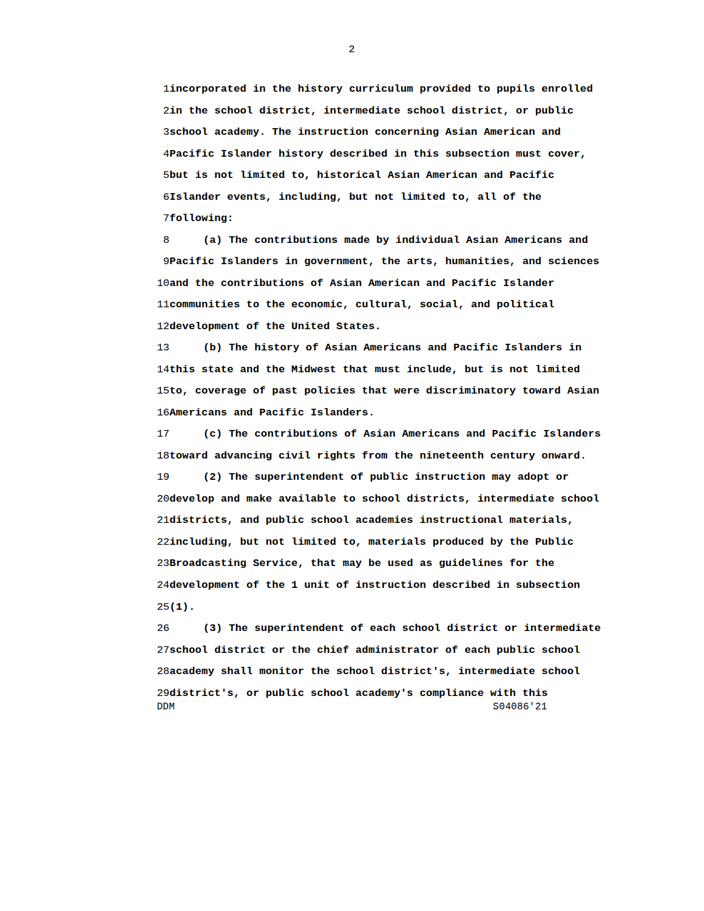2
| 1 | incorporated in the history curriculum provided to pupils enrolled |
| 2 | in the school district, intermediate school district, or public |
| 3 | school academy. The instruction concerning Asian American and |
| 4 | Pacific Islander history described in this subsection must cover, |
| 5 | but is not limited to, historical Asian American and Pacific |
| 6 | Islander events, including, but not limited to, all of the |
| 7 | following: |
| 8 | (a) The contributions made by individual Asian Americans and |
| 9 | Pacific Islanders in government, the arts, humanities, and sciences |
| 10 | and the contributions of Asian American and Pacific Islander |
| 11 | communities to the economic, cultural, social, and political |
| 12 | development of the United States. |
| 13 | (b) The history of Asian Americans and Pacific Islanders in |
| 14 | this state and the Midwest that must include, but is not limited |
| 15 | to, coverage of past policies that were discriminatory toward Asian |
| 16 | Americans and Pacific Islanders. |
| 17 | (c) The contributions of Asian Americans and Pacific Islanders |
| 18 | toward advancing civil rights from the nineteenth century onward. |
| 19 | (2) The superintendent of public instruction may adopt or |
| 20 | develop and make available to school districts, intermediate school |
| 21 | districts, and public school academies instructional materials, |
| 22 | including, but not limited to, materials produced by the Public |
| 23 | Broadcasting Service, that may be used as guidelines for the |
| 24 | development of the 1 unit of instruction described in subsection |
| 25 | (1). |
| 26 | (3) The superintendent of each school district or intermediate |
| 27 | school district or the chief administrator of each public school |
| 28 | academy shall monitor the school district's, intermediate school |
| 29 | district's, or public school academy's compliance with this |
DDM S04086'21